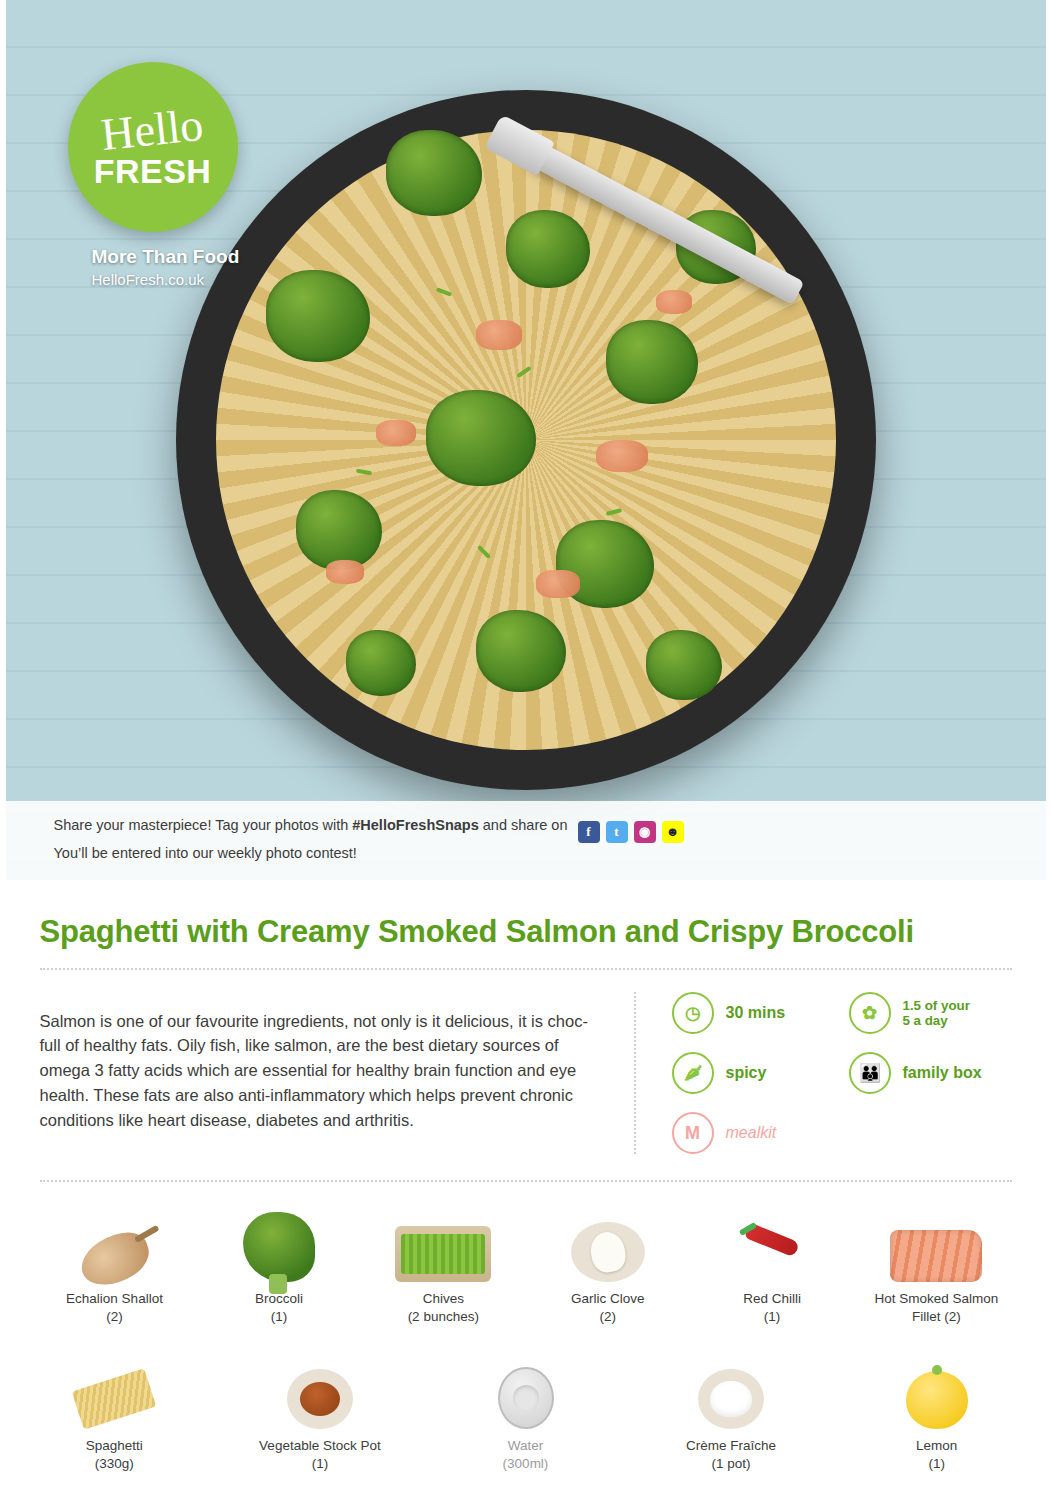Hello FRESH
More Than Food HelloFresh.co.uk
Share your masterpiece! Tag your photos with #HelloFreshSnaps and share on f t ◉ ☻
You’ll be entered into our weekly photo contest!
Spaghetti with Creamy Smoked Salmon and Crispy Broccoli
Salmon is one of our favourite ingredients, not only is it delicious, it is choc-full of healthy fats. Oily fish, like salmon, are the best dietary sources of omega 3 fatty acids which are essential for healthy brain function and eye health. These fats are also anti-inflammatory which helps prevent chronic conditions like heart disease, diabetes and arthritis.
◷ 30 mins
✿ 1.5 of your 5 a day
🌶 spicy
👪 family box
M mealkit
Echalion Shallot
(2)
Broccoli
(1)
Chives
(2 bunches)
Garlic Clove
(2)
Red Chilli
(1)
Hot Smoked Salmon
Fillet (2)
Spaghetti
(330g)
Vegetable Stock Pot
(1)
Water
(300ml)
Crème Fraîche
(1 pot)
Lemon
(1)